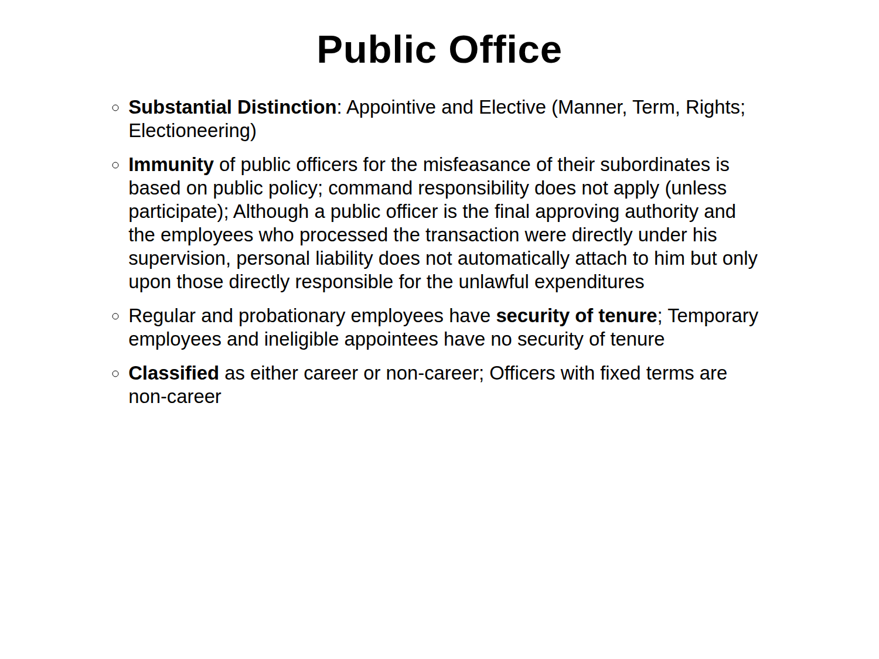Public Office
Substantial Distinction: Appointive and Elective (Manner, Term, Rights; Electioneering)
Immunity of public officers for the misfeasance of their subordinates is based on public policy; command responsibility does not apply (unless participate); Although a public officer is the final approving authority and the employees who processed the transaction were directly under his supervision, personal liability does not automatically attach to him but only upon those directly responsible for the unlawful expenditures
Regular and probationary employees have security of tenure; Temporary employees and ineligible appointees have no security of tenure
Classified as either career or non-career; Officers with fixed terms are non-career